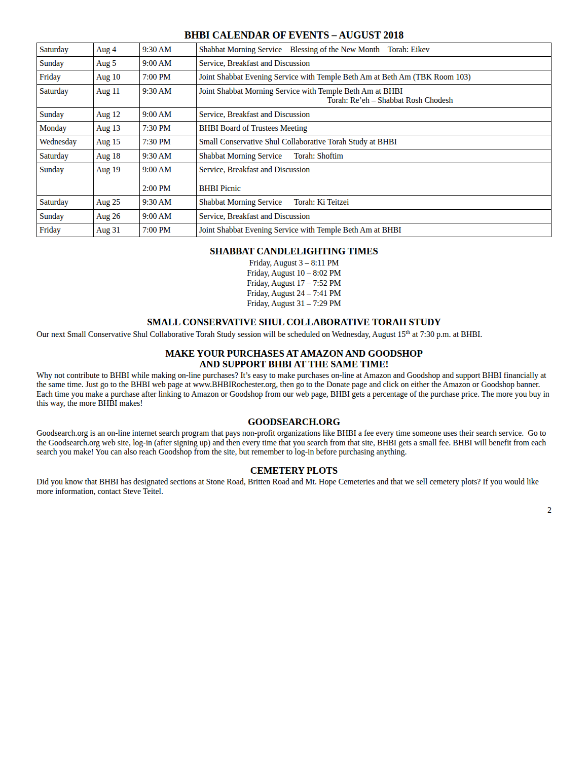BHBI CALENDAR OF EVENTS – AUGUST 2018
| Saturday | Aug 4 | 9:30 AM | Shabbat Morning Service Blessing of the New Month Torah: Eikev |
| Sunday | Aug 5 | 9:00 AM | Service, Breakfast and Discussion |
| Friday | Aug 10 | 7:00 PM | Joint Shabbat Evening Service with Temple Beth Am at Beth Am (TBK Room 103) |
| Saturday | Aug 11 | 9:30 AM | Joint Shabbat Morning Service with Temple Beth Am at BHBI Torah: Re’eh – Shabbat Rosh Chodesh |
| Sunday | Aug 12 | 9:00 AM | Service, Breakfast and Discussion |
| Monday | Aug 13 | 7:30 PM | BHBI Board of Trustees Meeting |
| Wednesday | Aug 15 | 7:30 PM | Small Conservative Shul Collaborative Torah Study at BHBI |
| Saturday | Aug 18 | 9:30 AM | Shabbat Morning Service Torah: Shoftim |
| Sunday | Aug 19 | 9:00 AM 2:00 PM | Service, Breakfast and Discussion BHBI Picnic |
| Saturday | Aug 25 | 9:30 AM | Shabbat Morning Service Torah: Ki Teitzei |
| Sunday | Aug 26 | 9:00 AM | Service, Breakfast and Discussion |
| Friday | Aug 31 | 7:00 PM | Joint Shabbat Evening Service with Temple Beth Am at BHBI |
SHABBAT CANDLELIGHTING TIMES
Friday, August 3 – 8:11 PM
Friday, August 10 – 8:02 PM
Friday, August 17 – 7:52 PM
Friday, August 24 – 7:41 PM
Friday, August 31 – 7:29 PM
SMALL CONSERVATIVE SHUL COLLABORATIVE TORAH STUDY
Our next Small Conservative Shul Collaborative Torah Study session will be scheduled on Wednesday, August 15th at 7:30 p.m. at BHBI.
MAKE YOUR PURCHASES AT AMAZON AND GOODSHOP
AND SUPPORT BHBI AT THE SAME TIME!
Why not contribute to BHBI while making on-line purchases? It’s easy to make purchases on-line at Amazon and Goodshop and support BHBI financially at the same time. Just go to the BHBI web page at www.BHBIRochester.org, then go to the Donate page and click on either the Amazon or Goodshop banner. Each time you make a purchase after linking to Amazon or Goodshop from our web page, BHBI gets a percentage of the purchase price. The more you buy in this way, the more BHBI makes!
GOODSEARCH.ORG
Goodsearch.org is an on-line internet search program that pays non-profit organizations like BHBI a fee every time someone uses their search service. Go to the Goodsearch.org web site, log-in (after signing up) and then every time that you search from that site, BHBI gets a small fee. BHBI will benefit from each search you make! You can also reach Goodshop from the site, but remember to log-in before purchasing anything.
CEMETERY PLOTS
Did you know that BHBI has designated sections at Stone Road, Britten Road and Mt. Hope Cemeteries and that we sell cemetery plots? If you would like more information, contact Steve Teitel.
2